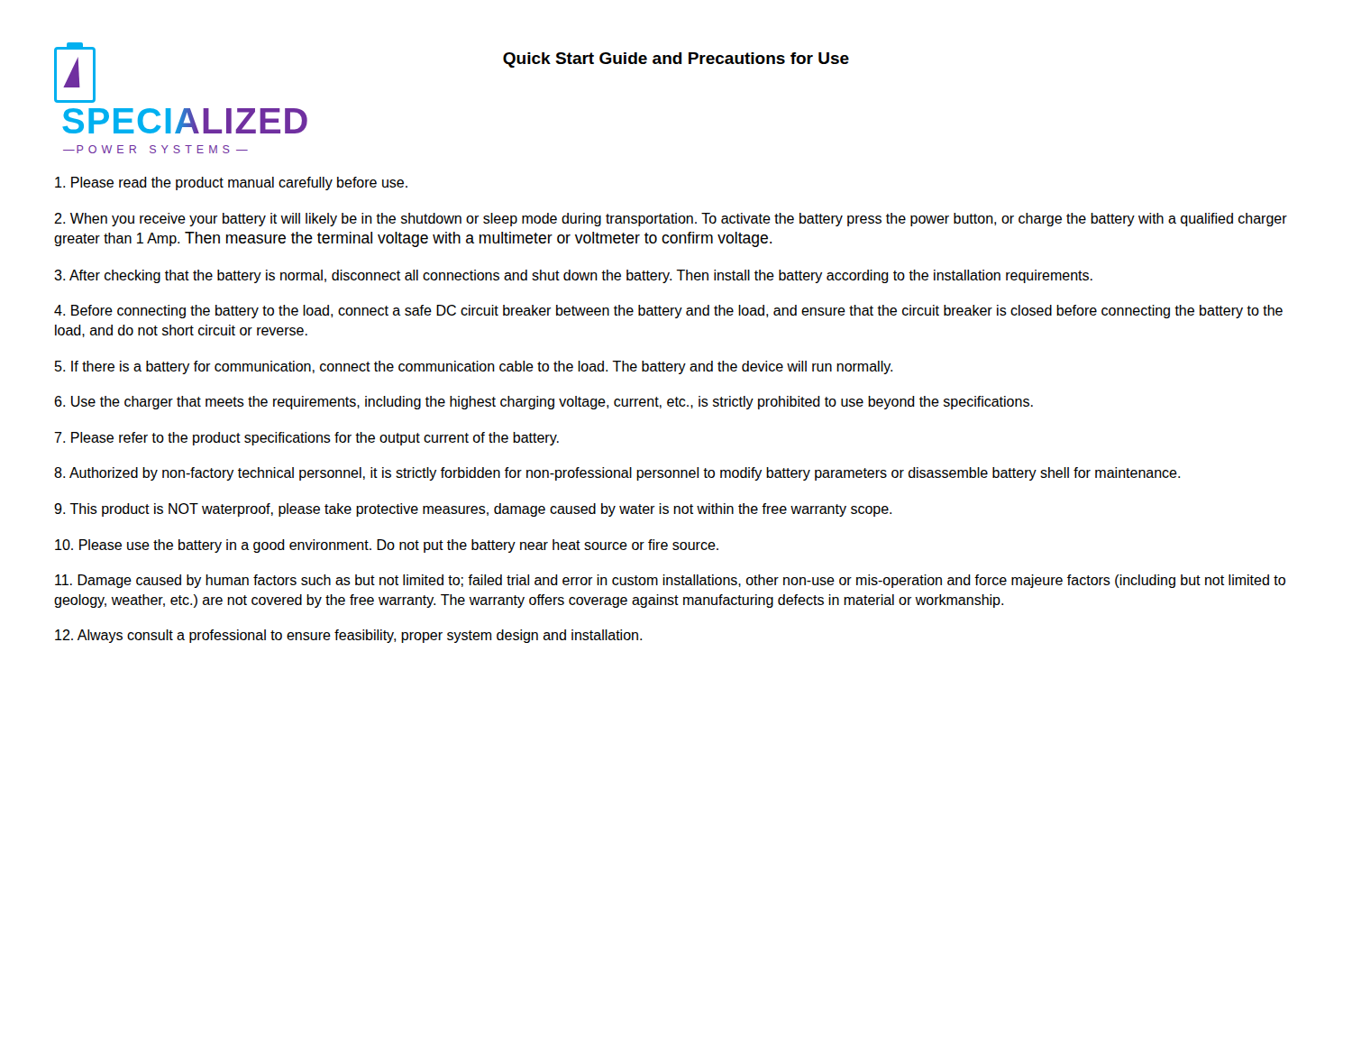SPECIALIZED POWER SYSTEMS
Quick Start Guide and Precautions for Use
Please read the product manual carefully before use.
When you receive your battery it will likely be in the shutdown or sleep mode during transportation. To activate the battery press the power button, or charge the battery with a qualified charger greater than 1 Amp. Then measure the terminal voltage with a multimeter or voltmeter to confirm voltage.
After checking that the battery is normal, disconnect all connections and shut down the battery. Then install the battery according to the installation requirements.
Before connecting the battery to the load, connect a safe DC circuit breaker between the battery and the load, and ensure that the circuit breaker is closed before connecting the battery to the load, and do not short circuit or reverse.
If there is a battery for communication, connect the communication cable to the load. The battery and the device will run normally.
Use the charger that meets the requirements, including the highest charging voltage, current, etc., is strictly prohibited to use beyond the specifications.
Please refer to the product specifications for the output current of the battery.
Authorized by non-factory technical personnel, it is strictly forbidden for non-professional personnel to modify battery parameters or disassemble battery shell for maintenance.
This product is NOT waterproof, please take protective measures, damage caused by water is not within the free warranty scope.
Please use the battery in a good environment. Do not put the battery near heat source or fire source.
Damage caused by human factors such as but not limited to; failed trial and error in custom installations, other non-use or mis-operation and force majeure factors (including but not limited to geology, weather, etc.) are not covered by the free warranty. The warranty offers coverage against manufacturing defects in material or workmanship.
Always consult a professional to ensure feasibility, proper system design and installation.